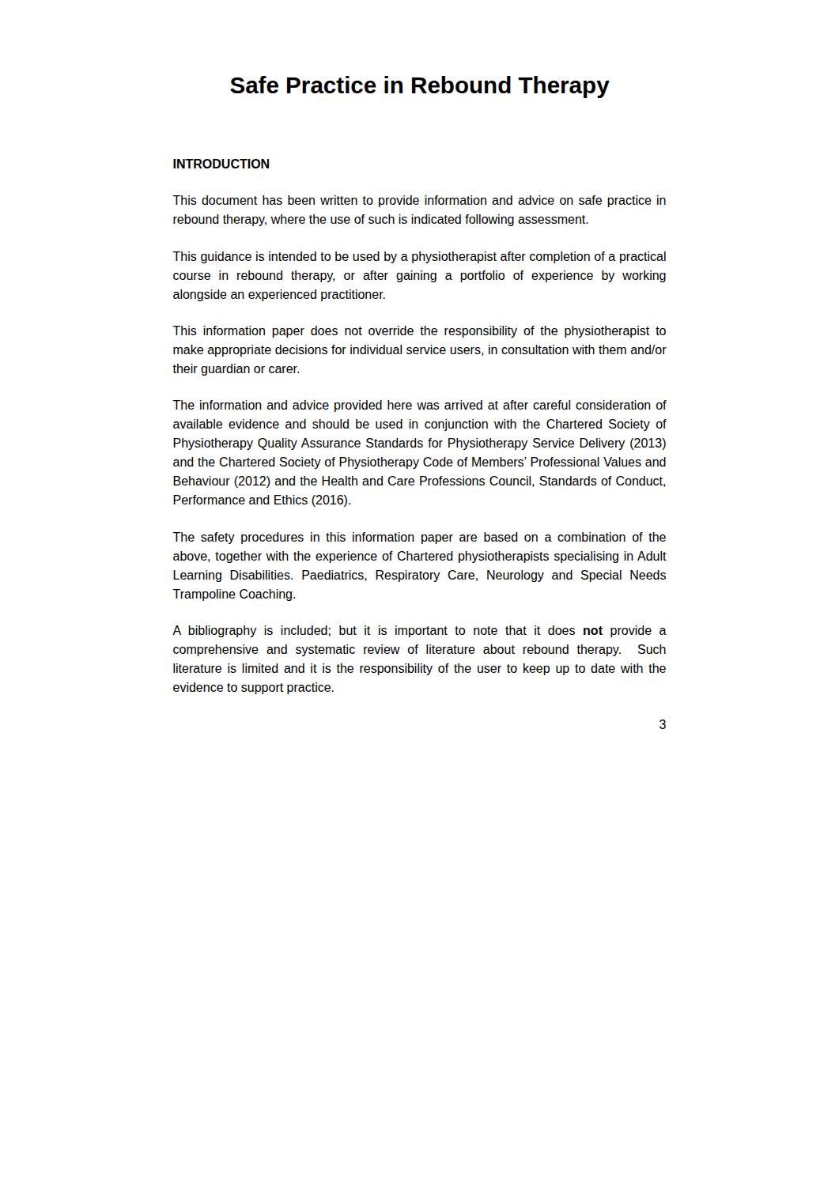Safe Practice in Rebound Therapy
INTRODUCTION
This document has been written to provide information and advice on safe practice in rebound therapy, where the use of such is indicated following assessment.
This guidance is intended to be used by a physiotherapist after completion of a practical course in rebound therapy, or after gaining a portfolio of experience by working alongside an experienced practitioner.
This information paper does not override the responsibility of the physiotherapist to make appropriate decisions for individual service users, in consultation with them and/or their guardian or carer.
The information and advice provided here was arrived at after careful consideration of available evidence and should be used in conjunction with the Chartered Society of Physiotherapy Quality Assurance Standards for Physiotherapy Service Delivery (2013) and the Chartered Society of Physiotherapy Code of Members’ Professional Values and Behaviour (2012) and the Health and Care Professions Council, Standards of Conduct, Performance and Ethics (2016).
The safety procedures in this information paper are based on a combination of the above, together with the experience of Chartered physiotherapists specialising in Adult Learning Disabilities. Paediatrics, Respiratory Care, Neurology and Special Needs Trampoline Coaching.
A bibliography is included; but it is important to note that it does not provide a comprehensive and systematic review of literature about rebound therapy. Such literature is limited and it is the responsibility of the user to keep up to date with the evidence to support practice.
3